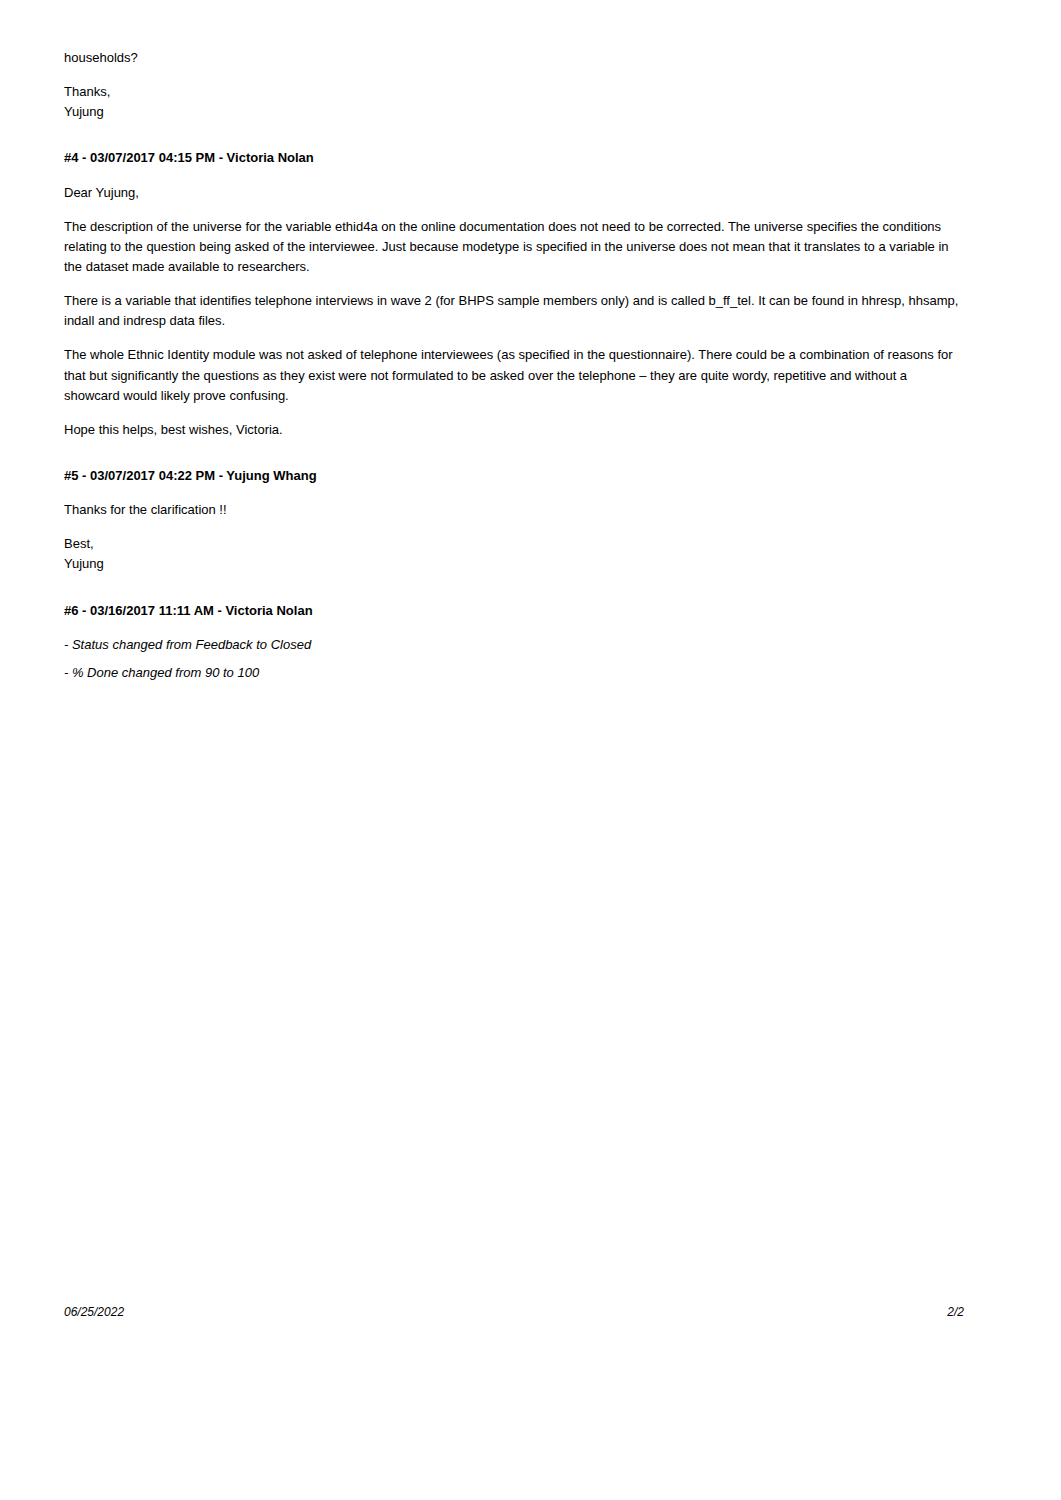households?
Thanks,
Yujung
#4 - 03/07/2017 04:15 PM - Victoria Nolan
Dear Yujung,
The description of the universe for the variable ethid4a on the online documentation does not need to be corrected. The universe specifies the conditions relating to the question being asked of the interviewee. Just because modetype is specified in the universe does not mean that it translates to a variable in the dataset made available to researchers.
There is a variable that identifies telephone interviews in wave 2 (for BHPS sample members only) and is called b_ff_tel. It can be found in hhresp, hhsamp, indall and indresp data files.
The whole Ethnic Identity module was not asked of telephone interviewees (as specified in the questionnaire). There could be a combination of reasons for that but significantly the questions as they exist were not formulated to be asked over the telephone – they are quite wordy, repetitive and without a showcard would likely prove confusing.
Hope this helps, best wishes, Victoria.
#5 - 03/07/2017 04:22 PM - Yujung Whang
Thanks for the clarification !!
Best,
Yujung
#6 - 03/16/2017 11:11 AM - Victoria Nolan
- Status changed from Feedback to Closed
- % Done changed from 90 to 100
06/25/2022 2/2